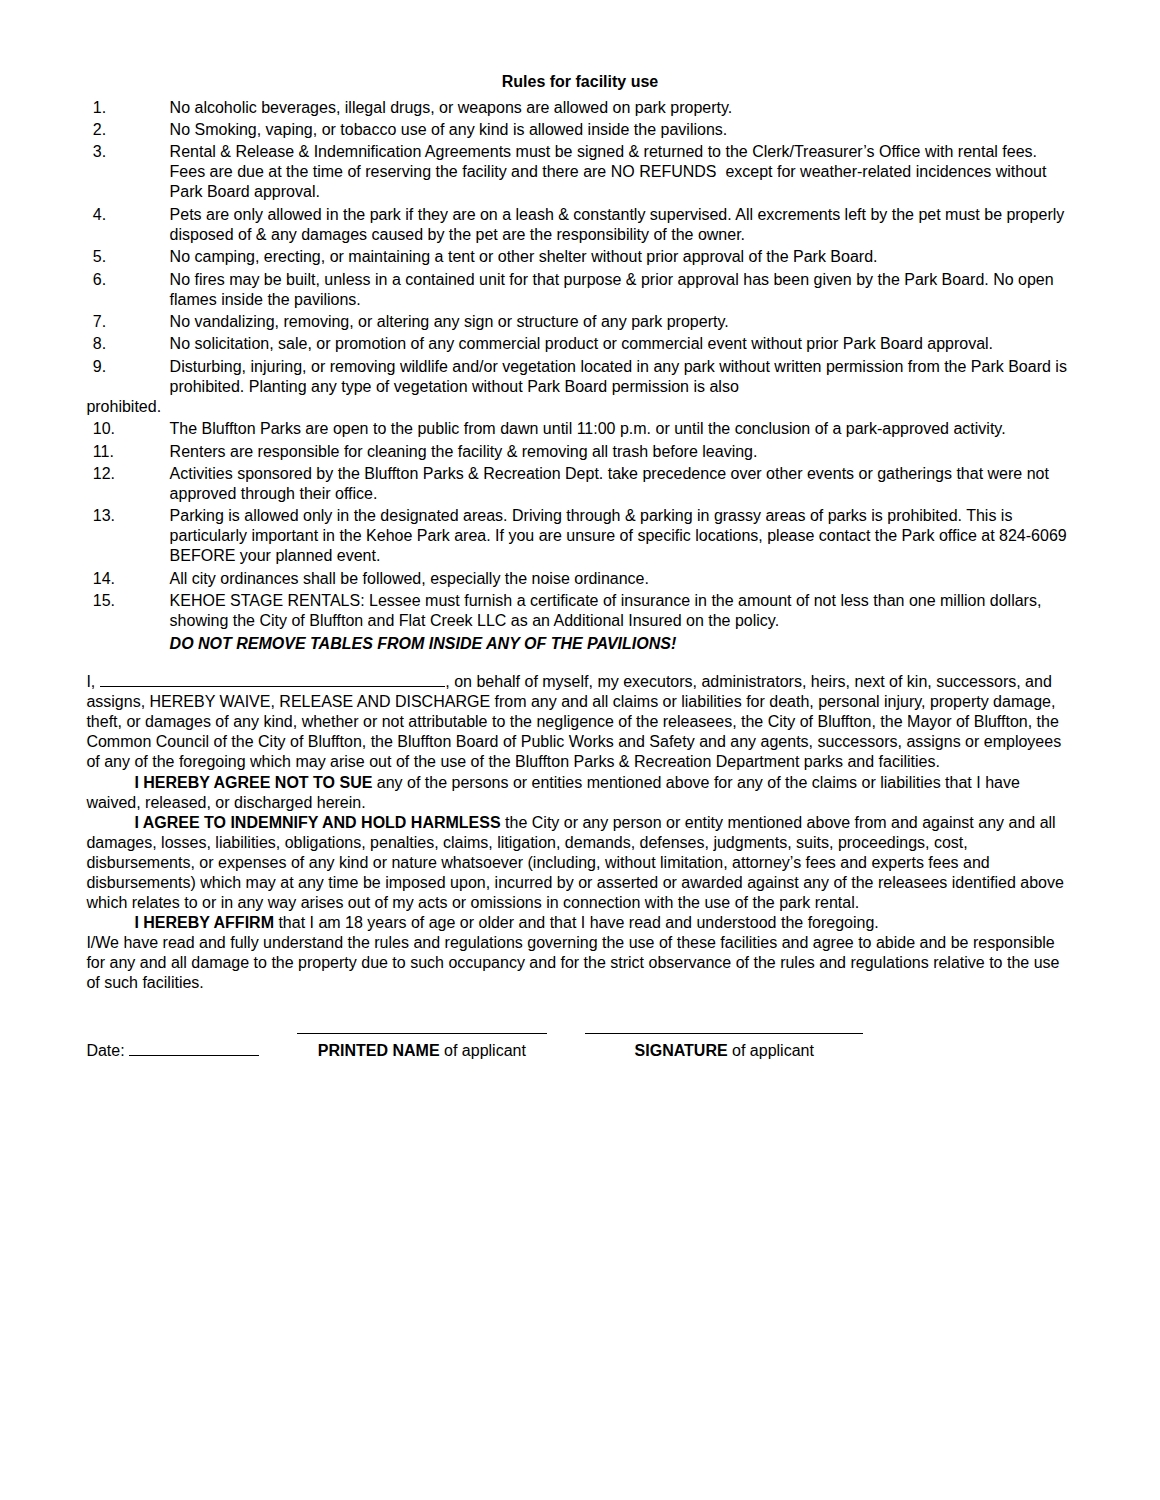Rules for facility use
No alcoholic beverages, illegal drugs, or weapons are allowed on park property.
No Smoking, vaping, or tobacco use of any kind is allowed inside the pavilions.
Rental & Release & Indemnification Agreements must be signed & returned to the Clerk/Treasurer’s Office with rental fees. Fees are due at the time of reserving the facility and there are NO REFUNDS except for weather-related incidences without Park Board approval.
Pets are only allowed in the park if they are on a leash & constantly supervised. All excrements left by the pet must be properly disposed of & any damages caused by the pet are the responsibility of the owner.
No camping, erecting, or maintaining a tent or other shelter without prior approval of the Park Board.
No fires may be built, unless in a contained unit for that purpose & prior approval has been given by the Park Board. No open flames inside the pavilions.
No vandalizing, removing, or altering any sign or structure of any park property.
No solicitation, sale, or promotion of any commercial product or commercial event without prior Park Board approval.
Disturbing, injuring, or removing wildlife and/or vegetation located in any park without written permission from the Park Board is prohibited. Planting any type of vegetation without Park Board permission is also prohibited.
The Bluffton Parks are open to the public from dawn until 11:00 p.m. or until the conclusion of a park-approved activity.
Renters are responsible for cleaning the facility & removing all trash before leaving.
Activities sponsored by the Bluffton Parks & Recreation Dept. take precedence over other events or gatherings that were not approved through their office.
Parking is allowed only in the designated areas. Driving through & parking in grassy areas of parks is prohibited. This is particularly important in the Kehoe Park area. If you are unsure of specific locations, please contact the Park office at 824-6069 BEFORE your planned event.
All city ordinances shall be followed, especially the noise ordinance.
KEHOE STAGE RENTALS: Lessee must furnish a certificate of insurance in the amount of not less than one million dollars, showing the City of Bluffton and Flat Creek LLC as an Additional Insured on the policy.
DO NOT REMOVE TABLES FROM INSIDE ANY OF THE PAVILIONS!
I, , on behalf of myself, my executors, administrators, heirs, next of kin, successors, and assigns, HEREBY WAIVE, RELEASE AND DISCHARGE from any and all claims or liabilities for death, personal injury, property damage, theft, or damages of any kind, whether or not attributable to the negligence of the releasees, the City of Bluffton, the Mayor of Bluffton, the Common Council of the City of Bluffton, the Bluffton Board of Public Works and Safety and any agents, successors, assigns or employees of any of the foregoing which may arise out of the use of the Bluffton Parks & Recreation Department parks and facilities.
I HEREBY AGREE NOT TO SUE any of the persons or entities mentioned above for any of the claims or liabilities that I have waived, released, or discharged herein.
I AGREE TO INDEMNIFY AND HOLD HARMLESS the City or any person or entity mentioned above from and against any and all damages, losses, liabilities, obligations, penalties, claims, litigation, demands, defenses, judgments, suits, proceedings, cost, disbursements, or expenses of any kind or nature whatsoever (including, without limitation, attorney’s fees and experts fees and disbursements) which may at any time be imposed upon, incurred by or asserted or awarded against any of the releasees identified above which relates to or in any way arises out of my acts or omissions in connection with the use of the park rental.
I HEREBY AFFIRM that I am 18 years of age or older and that I have read and understood the foregoing.
I/We have read and fully understand the rules and regulations governing the use of these facilities and agree to abide and be responsible for any and all damage to the property due to such occupancy and for the strict observance of the rules and regulations relative to the use of such facilities.
Date:
PRINTED NAME of applicant
SIGNATURE of applicant